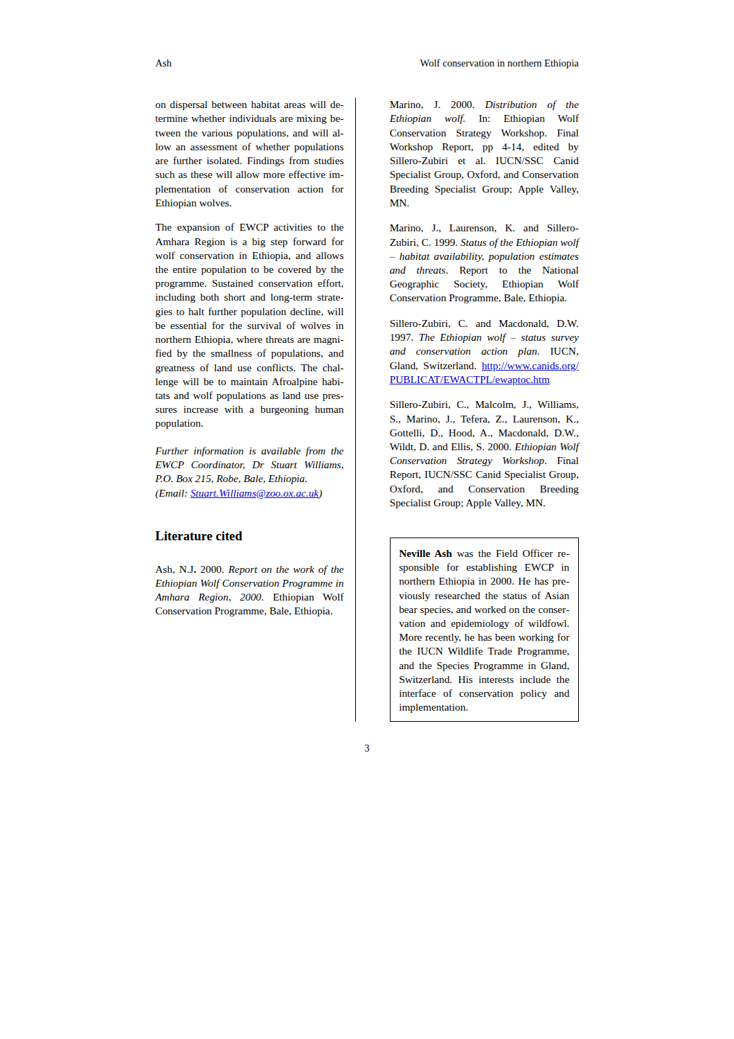Ash
Wolf conservation in northern Ethiopia
on dispersal between habitat areas will determine whether individuals are mixing between the various populations, and will allow an assessment of whether populations are further isolated. Findings from studies such as these will allow more effective implementation of conservation action for Ethiopian wolves.
The expansion of EWCP activities to the Amhara Region is a big step forward for wolf conservation in Ethiopia, and allows the entire population to be covered by the programme. Sustained conservation effort, including both short and long-term strategies to halt further population decline, will be essential for the survival of wolves in northern Ethiopia, where threats are magnified by the smallness of populations, and greatness of land use conflicts. The challenge will be to maintain Afroalpine habitats and wolf populations as land use pressures increase with a burgeoning human population.
Further information is available from the EWCP Coordinator, Dr Stuart Williams, P.O. Box 215, Robe, Bale, Ethiopia.
(Email: Stuart.Williams@zoo.ox.ac.uk)
Literature cited
Ash, N.J. 2000. Report on the work of the Ethiopian Wolf Conservation Programme in Amhara Region, 2000. Ethiopian Wolf Conservation Programme, Bale, Ethiopia.
Marino, J. 2000. Distribution of the Ethiopian wolf. In: Ethiopian Wolf Conservation Strategy Workshop. Final Workshop Report, pp 4-14, edited by Sillero-Zubiri et al. IUCN/SSC Canid Specialist Group, Oxford, and Conservation Breeding Specialist Group; Apple Valley, MN.
Marino, J., Laurenson, K. and Sillero-Zubiri, C. 1999. Status of the Ethiopian wolf – habitat availability, population estimates and threats. Report to the National Geographic Society, Ethiopian Wolf Conservation Programme, Bale, Ethiopia.
Sillero-Zubiri, C. and Macdonald, D.W. 1997. The Ethiopian wolf – status survey and conservation action plan. IUCN, Gland, Switzerland. http://www.canids.org/PUBLICAT/EWACTPL/ewaptoc.htm
Sillero-Zubiri, C., Malcolm, J., Williams, S., Marino, J., Tefera, Z., Laurenson, K., Gottelli, D., Hood, A., Macdonald, D.W., Wildt, D. and Ellis, S. 2000. Ethiopian Wolf Conservation Strategy Workshop. Final Report, IUCN/SSC Canid Specialist Group, Oxford, and Conservation Breeding Specialist Group; Apple Valley, MN.
Neville Ash was the Field Officer responsible for establishing EWCP in northern Ethiopia in 2000. He has previously researched the status of Asian bear species, and worked on the conservation and epidemiology of wildfowl. More recently, he has been working for the IUCN Wildlife Trade Programme, and the Species Programme in Gland, Switzerland. His interests include the interface of conservation policy and implementation.
3